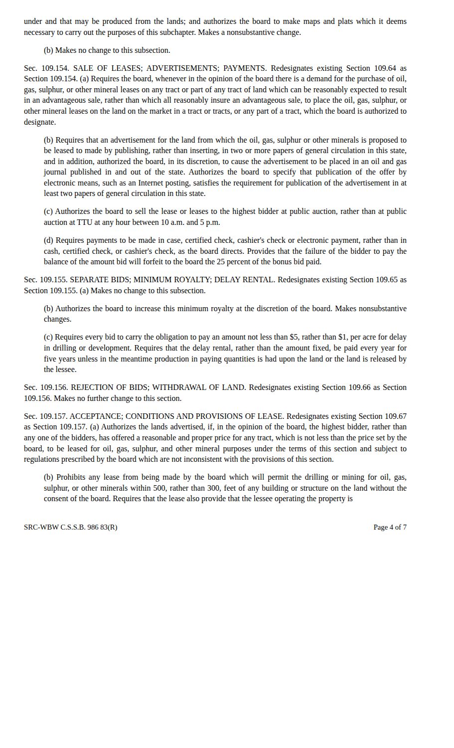under and that may be produced from the lands; and authorizes the board to make maps and plats which it deems necessary to carry out the purposes of this subchapter. Makes a nonsubstantive change.
(b) Makes no change to this subsection.
Sec. 109.154. SALE OF LEASES; ADVERTISEMENTS; PAYMENTS. Redesignates existing Section 109.64 as Section 109.154. (a) Requires the board, whenever in the opinion of the board there is a demand for the purchase of oil, gas, sulphur, or other mineral leases on any tract or part of any tract of land which can be reasonably expected to result in an advantageous sale, rather than which all reasonably insure an advantageous sale, to place the oil, gas, sulphur, or other mineral leases on the land on the market in a tract or tracts, or any part of a tract, which the board is authorized to designate.
(b) Requires that an advertisement for the land from which the oil, gas, sulphur or other minerals is proposed to be leased to made by publishing, rather than inserting, in two or more papers of general circulation in this state, and in addition, authorized the board, in its discretion, to cause the advertisement to be placed in an oil and gas journal published in and out of the state. Authorizes the board to specify that publication of the offer by electronic means, such as an Internet posting, satisfies the requirement for publication of the advertisement in at least two papers of general circulation in this state.
(c) Authorizes the board to sell the lease or leases to the highest bidder at public auction, rather than at public auction at TTU at any hour between 10 a.m. and 5 p.m.
(d) Requires payments to be made in case, certified check, cashier's check or electronic payment, rather than in cash, certified check, or cashier's check, as the board directs. Provides that the failure of the bidder to pay the balance of the amount bid will forfeit to the board the 25 percent of the bonus bid paid.
Sec. 109.155. SEPARATE BIDS; MINIMUM ROYALTY; DELAY RENTAL. Redesignates existing Section 109.65 as Section 109.155. (a) Makes no change to this subsection.
(b) Authorizes the board to increase this minimum royalty at the discretion of the board. Makes nonsubstantive changes.
(c) Requires every bid to carry the obligation to pay an amount not less than $5, rather than $1, per acre for delay in drilling or development. Requires that the delay rental, rather than the amount fixed, be paid every year for five years unless in the meantime production in paying quantities is had upon the land or the land is released by the lessee.
Sec. 109.156. REJECTION OF BIDS; WITHDRAWAL OF LAND. Redesignates existing Section 109.66 as Section 109.156. Makes no further change to this section.
Sec. 109.157. ACCEPTANCE; CONDITIONS AND PROVISIONS OF LEASE. Redesignates existing Section 109.67 as Section 109.157. (a) Authorizes the lands advertised, if, in the opinion of the board, the highest bidder, rather than any one of the bidders, has offered a reasonable and proper price for any tract, which is not less than the price set by the board, to be leased for oil, gas, sulphur, and other mineral purposes under the terms of this section and subject to regulations prescribed by the board which are not inconsistent with the provisions of this section.
(b) Prohibits any lease from being made by the board which will permit the drilling or mining for oil, gas, sulphur, or other minerals within 500, rather than 300, feet of any building or structure on the land without the consent of the board. Requires that the lease also provide that the lessee operating the property is
SRC-WBW C.S.S.B. 986 83(R)
Page 4 of 7